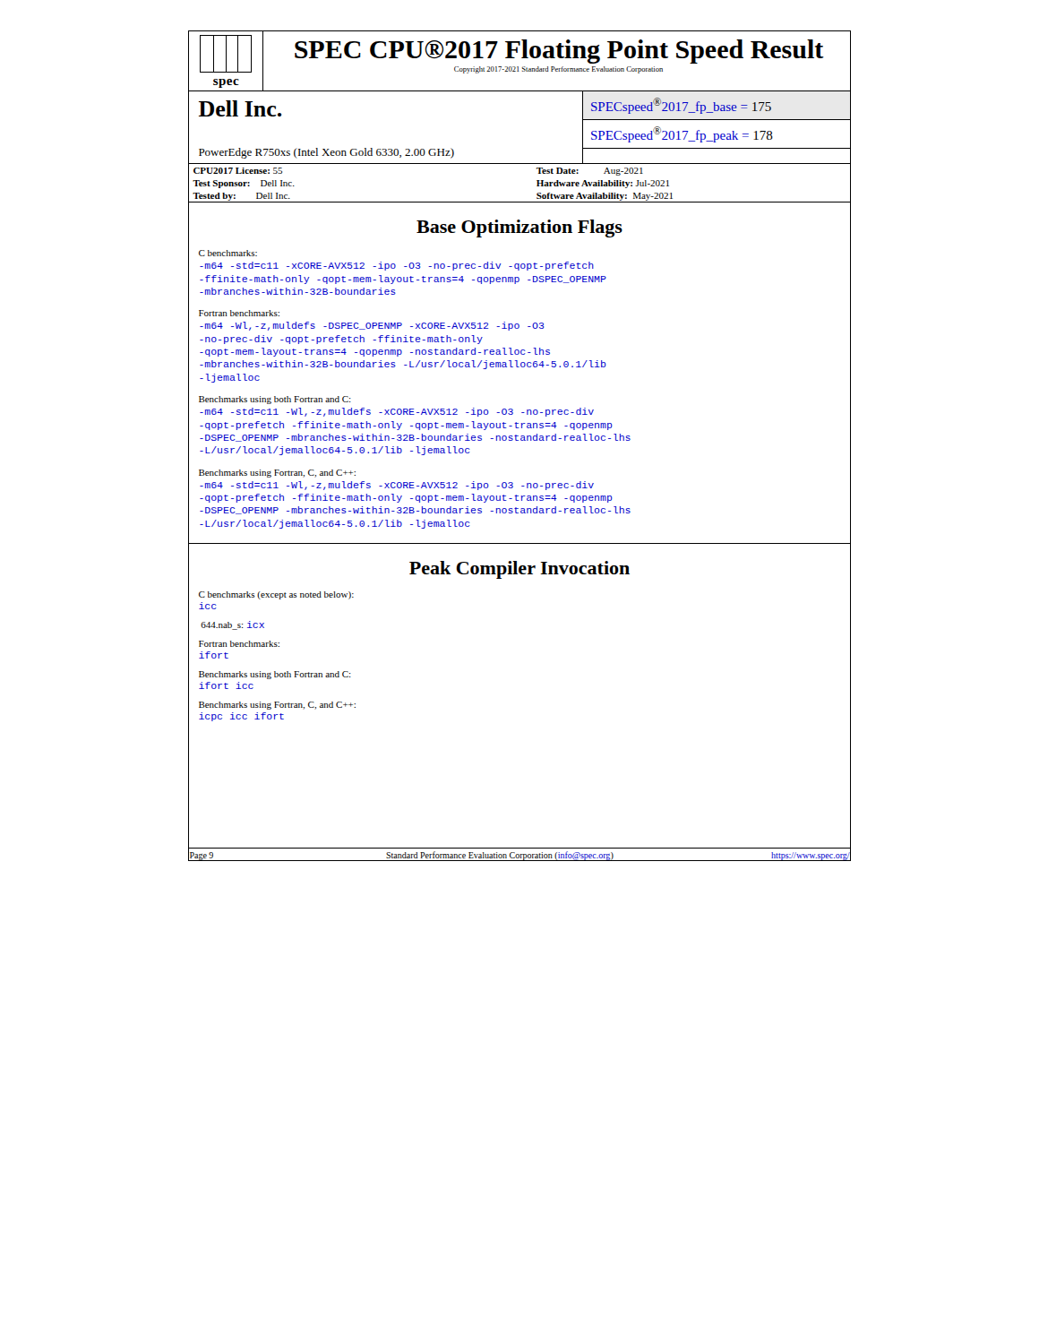spec
SPEC CPU®2017 Floating Point Speed Result
Copyright 2017-2021 Standard Performance Evaluation Corporation
Dell Inc.
PowerEdge R750xs (Intel Xeon Gold 6330, 2.00 GHz)
SPECspeed®2017_fp_base = 175
SPECspeed®2017_fp_peak = 178
CPU2017 License: 55
Test Date: Aug-2021
Test Sponsor: Dell Inc.
Hardware Availability: Jul-2021
Tested by: Dell Inc.
Software Availability: May-2021
Base Optimization Flags
C benchmarks:
-m64 -std=c11 -xCORE-AVX512 -ipo -O3 -no-prec-div -qopt-prefetch
-ffinite-math-only -qopt-mem-layout-trans=4 -qopenmp -DSPEC_OPENMP
-mbranches-within-32B-boundaries
Fortran benchmarks:
-m64 -Wl,-z,muldefs -DSPEC_OPENMP -xCORE-AVX512 -ipo -O3
-no-prec-div -qopt-prefetch -ffinite-math-only
-qopt-mem-layout-trans=4 -qopenmp -nostandard-realloc-lhs
-mbranches-within-32B-boundaries -L/usr/local/jemalloc64-5.0.1/lib
-ljemalloc
Benchmarks using both Fortran and C:
-m64 -std=c11 -Wl,-z,muldefs -xCORE-AVX512 -ipo -O3 -no-prec-div
-qopt-prefetch -ffinite-math-only -qopt-mem-layout-trans=4 -qopenmp
-DSPEC_OPENMP -mbranches-within-32B-boundaries -nostandard-realloc-lhs
-L/usr/local/jemalloc64-5.0.1/lib -ljemalloc
Benchmarks using Fortran, C, and C++:
-m64 -std=c11 -Wl,-z,muldefs -xCORE-AVX512 -ipo -O3 -no-prec-div
-qopt-prefetch -ffinite-math-only -qopt-mem-layout-trans=4 -qopenmp
-DSPEC_OPENMP -mbranches-within-32B-boundaries -nostandard-realloc-lhs
-L/usr/local/jemalloc64-5.0.1/lib -ljemalloc
Peak Compiler Invocation
C benchmarks (except as noted below):
icc
644.nab_s: icx
Fortran benchmarks:
ifort
Benchmarks using both Fortran and C:
ifort icc
Benchmarks using Fortran, C, and C++:
icpc icc ifort
Page 9
Standard Performance Evaluation Corporation (info@spec.org)
https://www.spec.org/